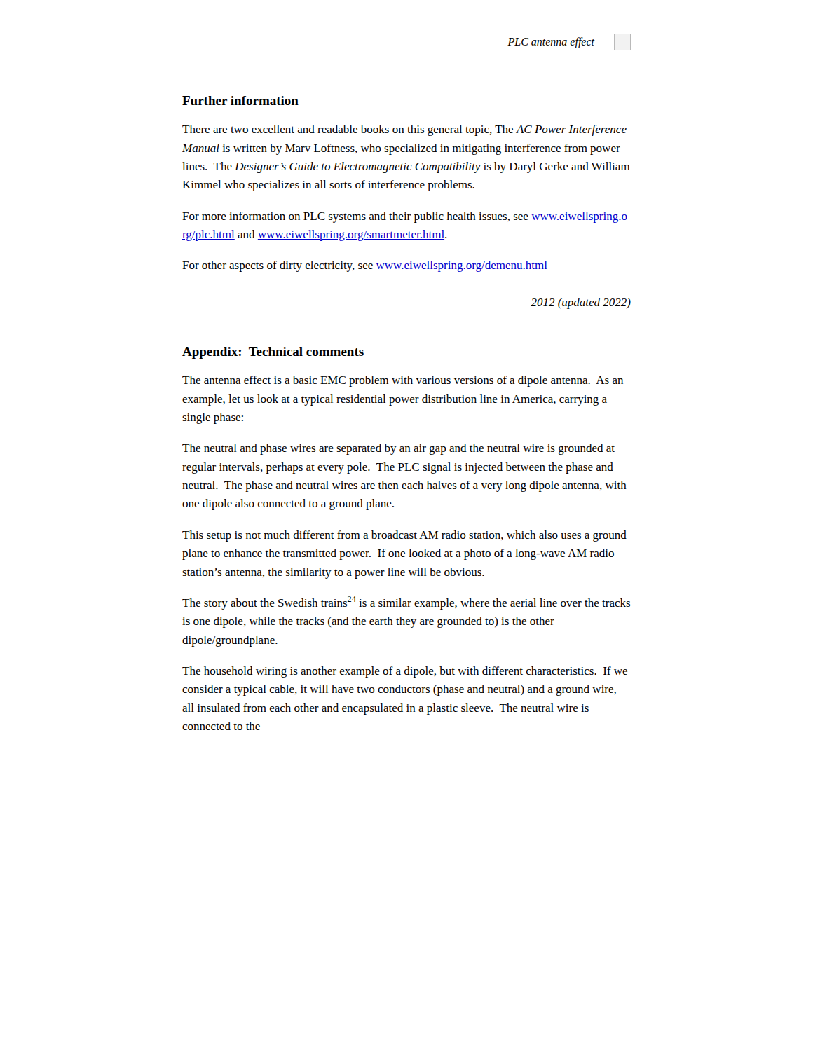PLC antenna effect
Further information
There are two excellent and readable books on this general topic, The AC Power Interference Manual is written by Marv Loftness, who specialized in mitigating interference from power lines. The Designer’s Guide to Electromagnetic Compatibility is by Daryl Gerke and William Kimmel who specializes in all sorts of interference problems.
For more information on PLC systems and their public health issues, see www.eiwellspring.org/plc.html and www.eiwellspring.org/smartmeter.html.
For other aspects of dirty electricity, see www.eiwellspring.org/demenu.html
2012 (updated 2022)
Appendix: Technical comments
The antenna effect is a basic EMC problem with various versions of a dipole antenna. As an example, let us look at a typical residential power distribution line in America, carrying a single phase:
The neutral and phase wires are separated by an air gap and the neutral wire is grounded at regular intervals, perhaps at every pole. The PLC signal is injected between the phase and neutral. The phase and neutral wires are then each halves of a very long dipole antenna, with one dipole also connected to a ground plane.
This setup is not much different from a broadcast AM radio station, which also uses a ground plane to enhance the transmitted power. If one looked at a photo of a long-wave AM radio station’s antenna, the similarity to a power line will be obvious.
The story about the Swedish trains24 is a similar example, where the aerial line over the tracks is one dipole, while the tracks (and the earth they are grounded to) is the other dipole/groundplane.
The household wiring is another example of a dipole, but with different characteristics. If we consider a typical cable, it will have two conductors (phase and neutral) and a ground wire, all insulated from each other and encapsulated in a plastic sleeve. The neutral wire is connected to the